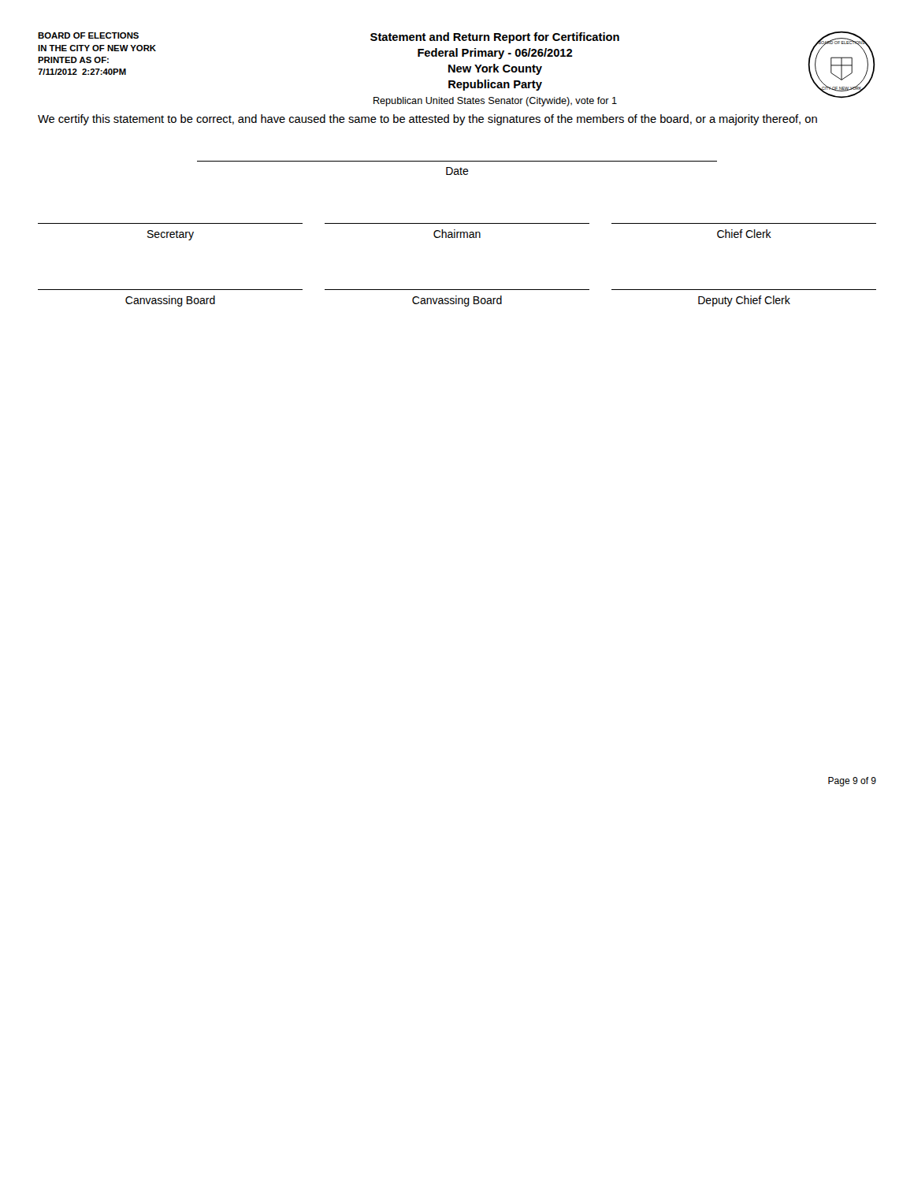BOARD OF ELECTIONS
IN THE CITY OF NEW YORK
PRINTED AS OF:
7/11/2012 2:27:40PM
Statement and Return Report for Certification
Federal Primary - 06/26/2012
New York County
Republican Party
Republican United States Senator (Citywide), vote for 1
We certify this statement to be correct, and have caused the same to be attested by the signatures of the members of the board, or a majority thereof, on
Date
Secretary
Chairman
Chief Clerk
Canvassing Board
Canvassing Board
Deputy Chief Clerk
Page 9 of 9